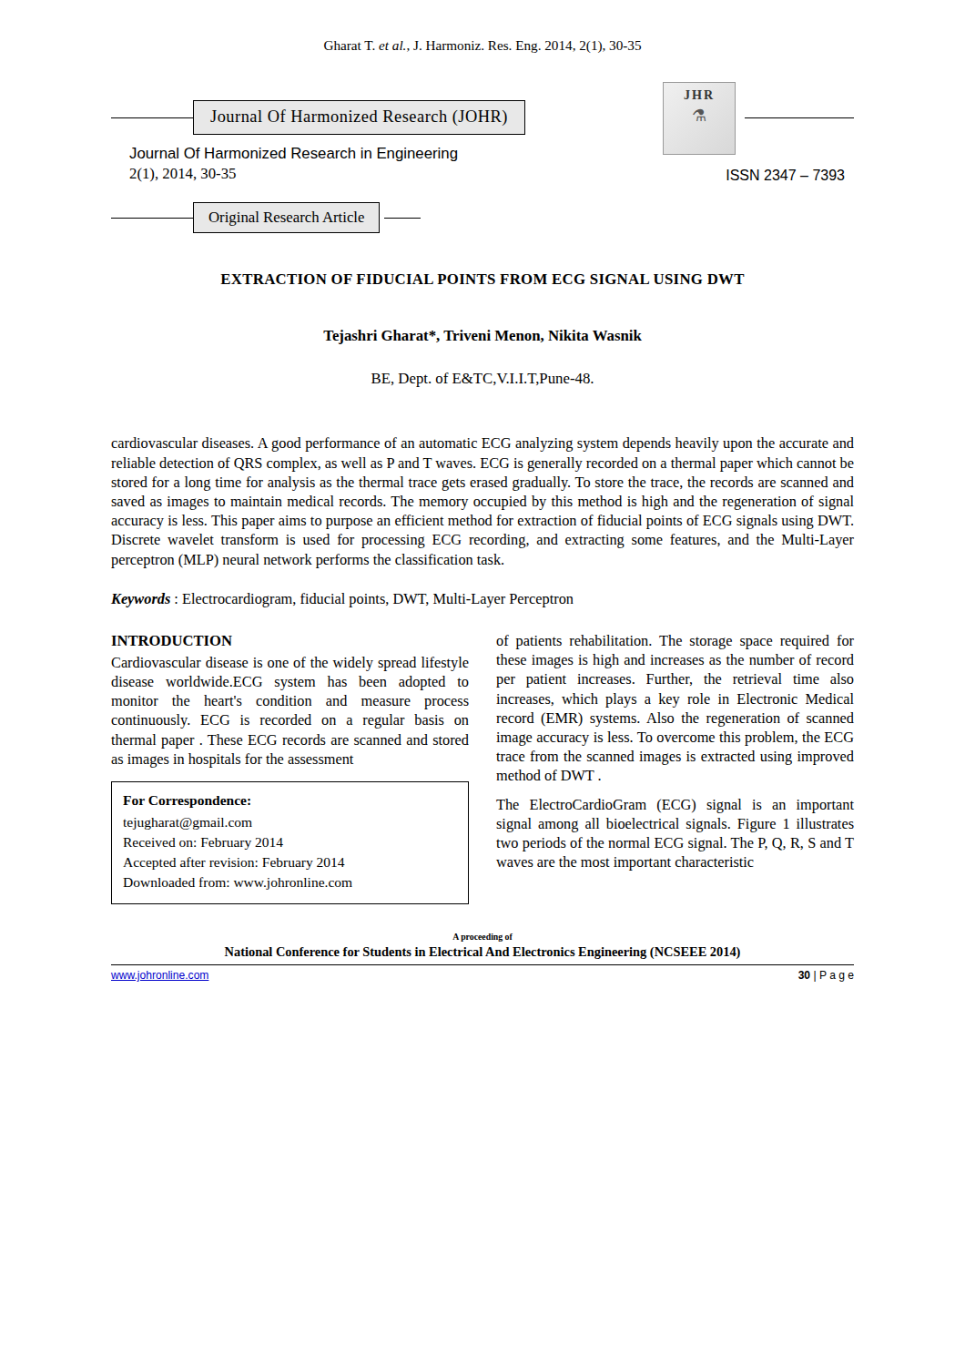Gharat T. et al., J. Harmoniz. Res. Eng. 2014, 2(1), 30-35
Journal Of Harmonized Research (JOHR)
JHR
⚗
Journal Of Harmonized Research in Engineering
2(1), 2014, 30-35
ISSN 2347 – 7393
Original Research Article
EXTRACTION OF FIDUCIAL POINTS FROM ECG SIGNAL USING DWT
Tejashri Gharat*, Triveni Menon, Nikita Wasnik
BE, Dept. of E&TC,V.I.I.T,Pune-48.
cardiovascular diseases. A good performance of an automatic ECG analyzing system depends heavily upon the accurate and reliable detection of QRS complex, as well as P and T waves. ECG is generally recorded on a thermal paper which cannot be stored for a long time for analysis as the thermal trace gets erased gradually. To store the trace, the records are scanned and saved as images to maintain medical records. The memory occupied by this method is high and the regeneration of signal accuracy is less. This paper aims to purpose an efficient method for extraction of fiducial points of ECG signals using DWT. Discrete wavelet transform is used for processing ECG recording, and extracting some features, and the Multi-Layer perceptron (MLP) neural network performs the classification task.
Keywords : Electrocardiogram, fiducial points, DWT, Multi-Layer Perceptron
INTRODUCTION
Cardiovascular disease is one of the widely spread lifestyle disease worldwide.ECG system has been adopted to monitor the heart's condition and measure process continuously. ECG is recorded on a regular basis on thermal paper . These ECG records are scanned and stored as images in hospitals for the assessment
For Correspondence:
tejugharat@gmail.com
Received on: February 2014
Accepted after revision: February 2014
Downloaded from: www.johronline.com
of patients rehabilitation. The storage space required for these images is high and increases as the number of record per patient increases. Further, the retrieval time also increases, which plays a key role in Electronic Medical record (EMR) systems. Also the regeneration of scanned image accuracy is less. To overcome this problem, the ECG trace from the scanned images is extracted using improved method of DWT .
The ElectroCardioGram (ECG) signal is an important signal among all bioelectrical signals. Figure 1 illustrates two periods of the normal ECG signal. The P, Q, R, S and T waves are the most important characteristic
A proceeding of
National Conference for Students in Electrical And Electronics Engineering (NCSEEE 2014)
www.johronline.com 30 | P a g e